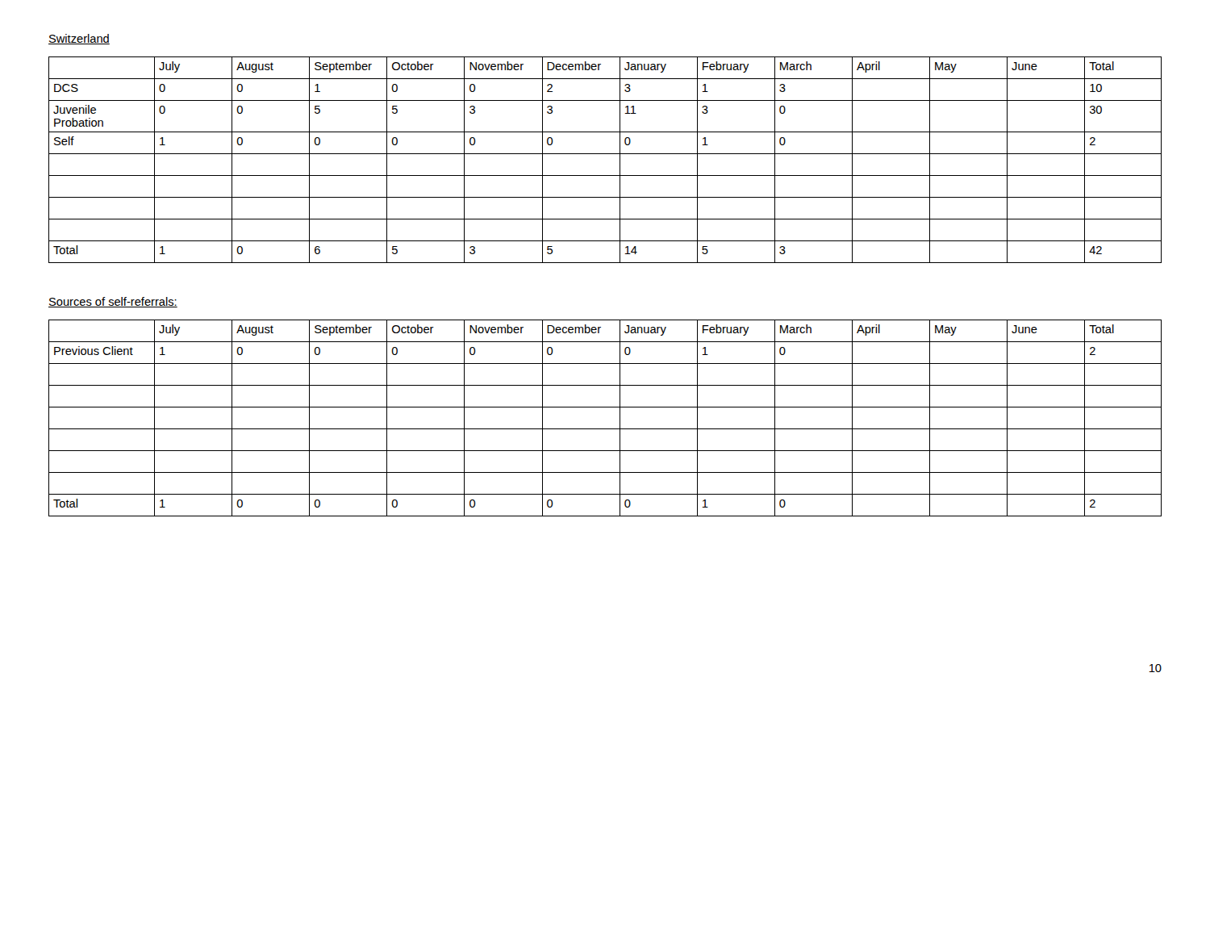Switzerland
| | July | August | September | October | November | December | January | February | March | April | May | June | Total |
| --- | --- | --- | --- | --- | --- | --- | --- | --- | --- | --- | --- | --- | --- |
| DCS | 0 | 0 | 1 | 0 | 0 | 2 | 3 | 1 | 3 | | | | 10 |
| Juvenile Probation | 0 | 0 | 5 | 5 | 3 | 3 | 11 | 3 | 0 | | | | 30 |
| Self | 1 | 0 | 0 | 0 | 0 | 0 | 0 | 1 | 0 | | | | 2 |
| Total | 1 | 0 | 6 | 5 | 3 | 5 | 14 | 5 | 3 | | | | 42 |
Sources of self-referrals:
| | July | August | September | October | November | December | January | February | March | April | May | June | Total |
| --- | --- | --- | --- | --- | --- | --- | --- | --- | --- | --- | --- | --- | --- |
| Previous Client | 1 | 0 | 0 | 0 | 0 | 0 | 0 | 1 | 0 | | | | 2 |
| Total | 1 | 0 | 0 | 0 | 0 | 0 | 0 | 1 | 0 | | | | 2 |
10